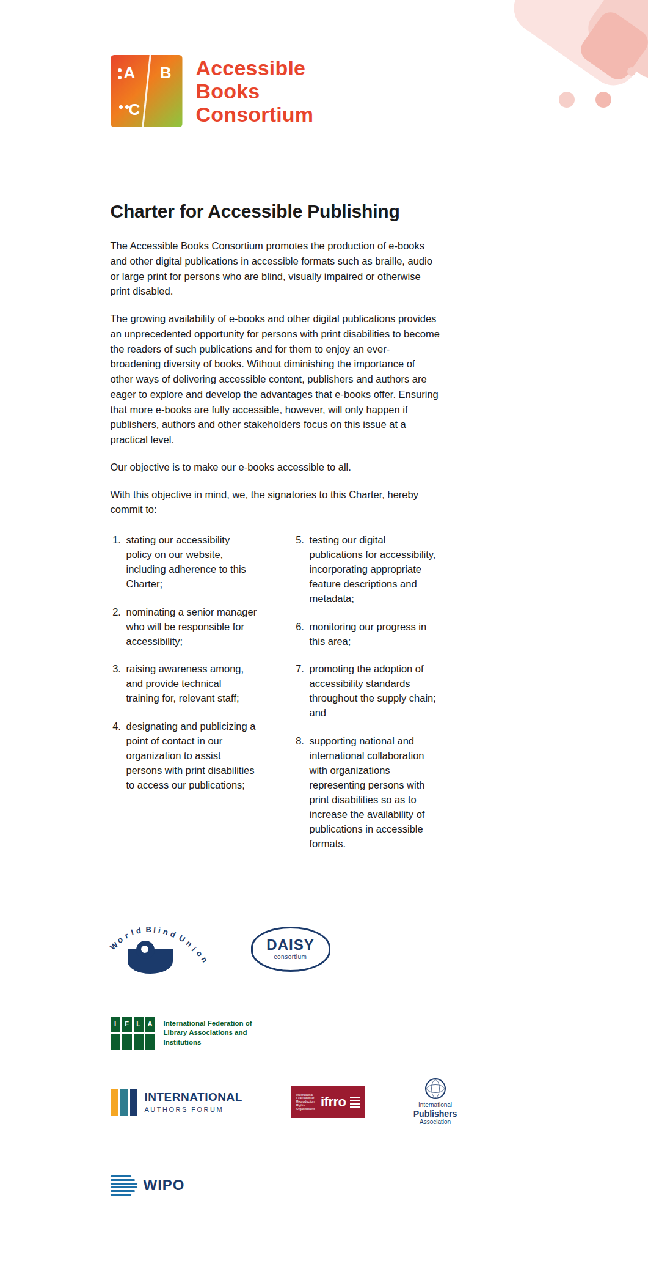A B C
Accessible
Books
Consortium
Charter for Accessible Publishing
The Accessible Books Consortium promotes the production of e-books and other digital publications in accessible formats such as braille, audio or large print for persons who are blind, visually impaired or otherwise print disabled.
The growing availability of e-books and other digital publications provides an unprecedented opportunity for persons with print disabilities to become the readers of such publications and for them to enjoy an ever-broadening diversity of books. Without diminishing the importance of other ways of delivering accessible content, publishers and authors are eager to explore and develop the advantages that e-books offer. Ensuring that more e-books are fully accessible, however, will only happen if publishers, authors and other stakeholders focus on this issue at a practical level.
Our objective is to make our e-books accessible to all.
With this objective in mind, we, the signatories to this Charter, hereby commit to:
stating our accessibility policy on our website, including adherence to this Charter;
nominating a senior manager who will be responsible for accessibility;
raising awareness among, and provide technical training for, relevant staff;
designating and publicizing a point of contact in our organization to assist persons with print disabilities to access our publications;
testing our digital publications for accessibility, incorporating appropriate feature descriptions and metadata;
monitoring our progress in this area;
promoting the adoption of accessibility standards throughout the supply chain; and
supporting national and international collaboration with organizations representing persons with print disabilities so as to increase the availability of publications in accessible formats.
W o r l d B l i n d U n i o n
DAISY
consortium
I
F
L
A
International Federation of
Library Associations and Institutions
INTERNATIONAL
AUTHORS FORUM
International
Federation of
Reproduction
Rights
Organisations
ifrro
International
Publishers
Association
WIPO